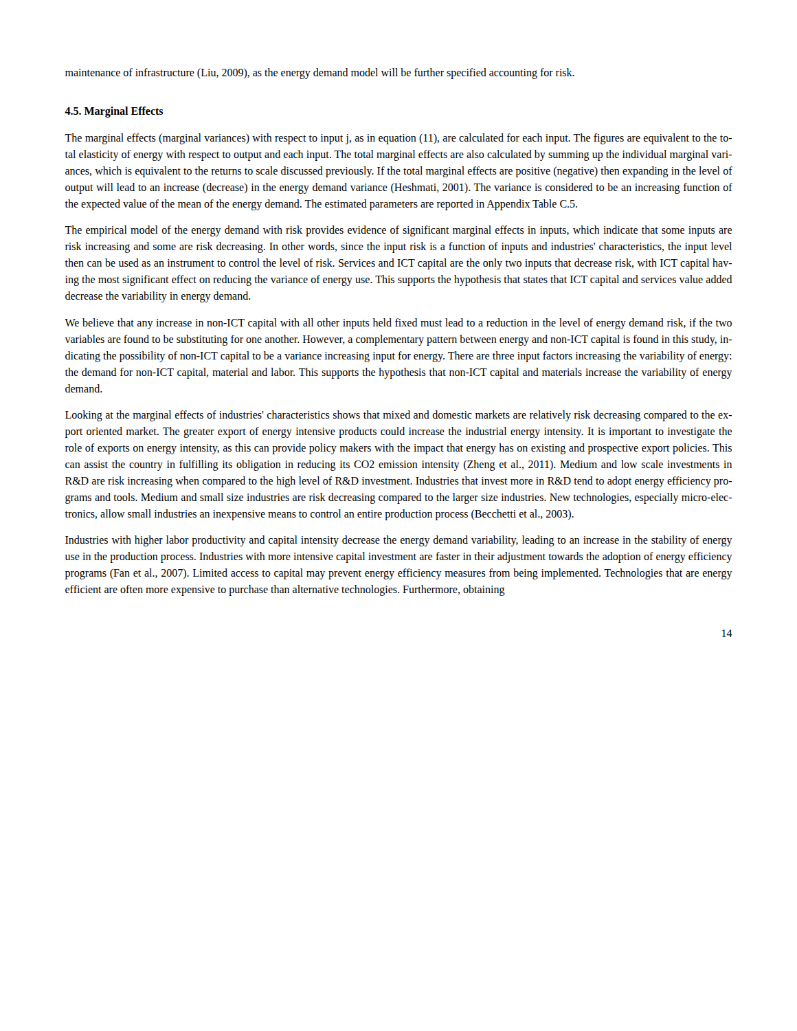maintenance of infrastructure (Liu, 2009), as the energy demand model will be further specified accounting for risk.
4.5. Marginal Effects
The marginal effects (marginal variances) with respect to input j, as in equation (11), are calculated for each input. The figures are equivalent to the total elasticity of energy with respect to output and each input. The total marginal effects are also calculated by summing up the individual marginal variances, which is equivalent to the returns to scale discussed previously. If the total marginal effects are positive (negative) then expanding in the level of output will lead to an increase (decrease) in the energy demand variance (Heshmati, 2001). The variance is considered to be an increasing function of the expected value of the mean of the energy demand. The estimated parameters are reported in Appendix Table C.5.
The empirical model of the energy demand with risk provides evidence of significant marginal effects in inputs, which indicate that some inputs are risk increasing and some are risk decreasing. In other words, since the input risk is a function of inputs and industries' characteristics, the input level then can be used as an instrument to control the level of risk. Services and ICT capital are the only two inputs that decrease risk, with ICT capital having the most significant effect on reducing the variance of energy use. This supports the hypothesis that states that ICT capital and services value added decrease the variability in energy demand.
We believe that any increase in non-ICT capital with all other inputs held fixed must lead to a reduction in the level of energy demand risk, if the two variables are found to be substituting for one another. However, a complementary pattern between energy and non-ICT capital is found in this study, indicating the possibility of non-ICT capital to be a variance increasing input for energy. There are three input factors increasing the variability of energy: the demand for non-ICT capital, material and labor. This supports the hypothesis that non-ICT capital and materials increase the variability of energy demand.
Looking at the marginal effects of industries' characteristics shows that mixed and domestic markets are relatively risk decreasing compared to the export oriented market. The greater export of energy intensive products could increase the industrial energy intensity. It is important to investigate the role of exports on energy intensity, as this can provide policy makers with the impact that energy has on existing and prospective export policies. This can assist the country in fulfilling its obligation in reducing its CO2 emission intensity (Zheng et al., 2011). Medium and low scale investments in R&D are risk increasing when compared to the high level of R&D investment. Industries that invest more in R&D tend to adopt energy efficiency programs and tools. Medium and small size industries are risk decreasing compared to the larger size industries. New technologies, especially micro-electronics, allow small industries an inexpensive means to control an entire production process (Becchetti et al., 2003).
Industries with higher labor productivity and capital intensity decrease the energy demand variability, leading to an increase in the stability of energy use in the production process. Industries with more intensive capital investment are faster in their adjustment towards the adoption of energy efficiency programs (Fan et al., 2007). Limited access to capital may prevent energy efficiency measures from being implemented. Technologies that are energy efficient are often more expensive to purchase than alternative technologies. Furthermore, obtaining
14